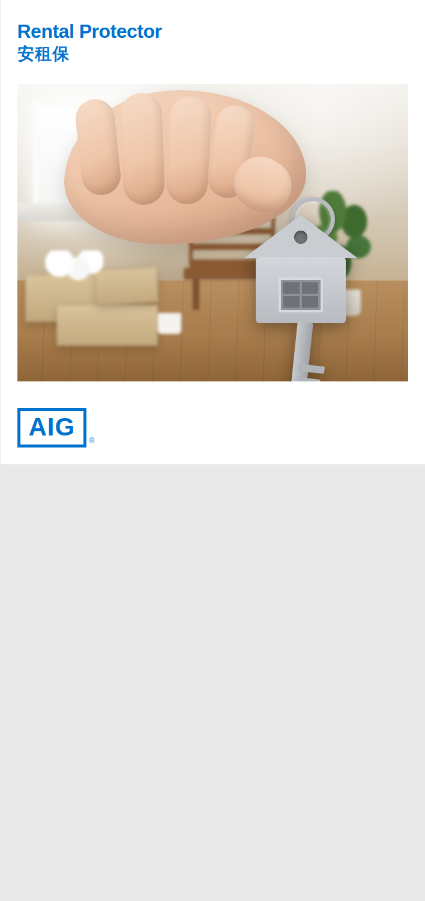Rental Protector
安租保
AIG
®